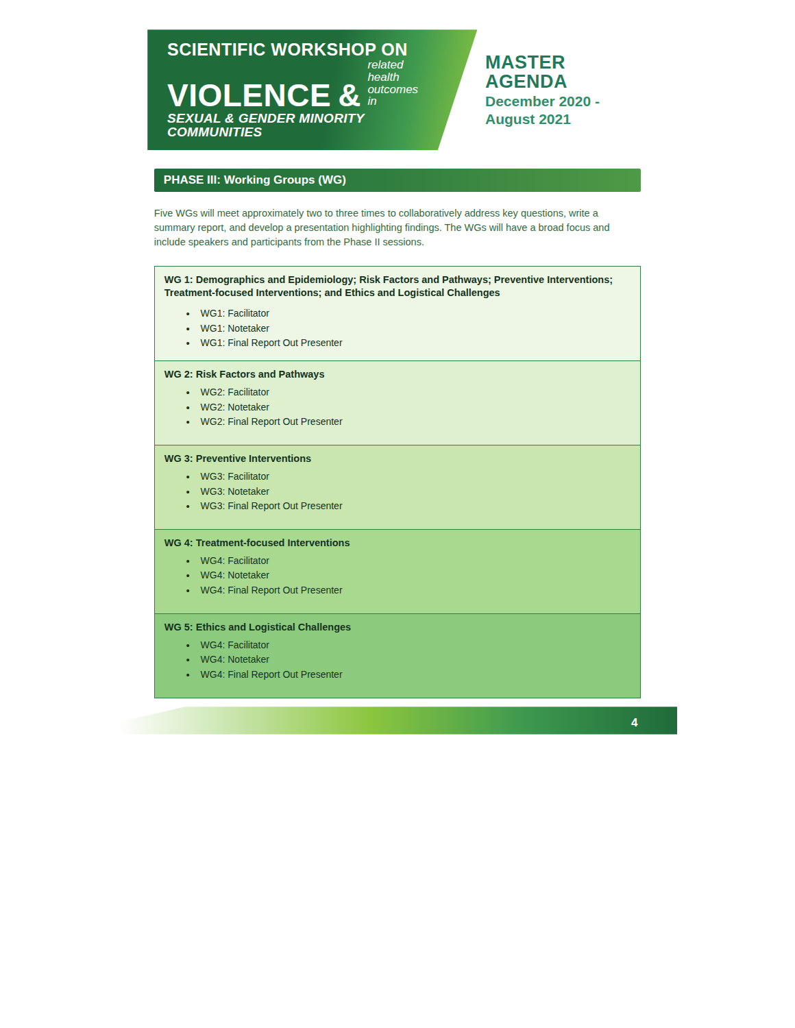Scientific Workshop on
Violence & related health
outcomes in
Sexual & Gender Minority Communities
Master Agenda
December 2020 -
August 2021
PHASE III: Working Groups (WG)
Five WGs will meet approximately two to three times to collaboratively address key questions, write a summary report, and develop a presentation highlighting findings. The WGs will have a broad focus and include speakers and participants from the Phase II sessions.
WG 1: Demographics and Epidemiology; Risk Factors and Pathways; Preventive Interventions; Treatment-focused Interventions; and Ethics and Logistical Challenges
WG1: Facilitator
WG1: Notetaker
WG1: Final Report Out Presenter
WG 2: Risk Factors and Pathways
WG2: Facilitator
WG2: Notetaker
WG2: Final Report Out Presenter
WG 3: Preventive Interventions
WG3: Facilitator
WG3: Notetaker
WG3: Final Report Out Presenter
WG 4: Treatment-focused Interventions
WG4: Facilitator
WG4: Notetaker
WG4: Final Report Out Presenter
WG 5: Ethics and Logistical Challenges
WG4: Facilitator
WG4: Notetaker
WG4: Final Report Out Presenter
4